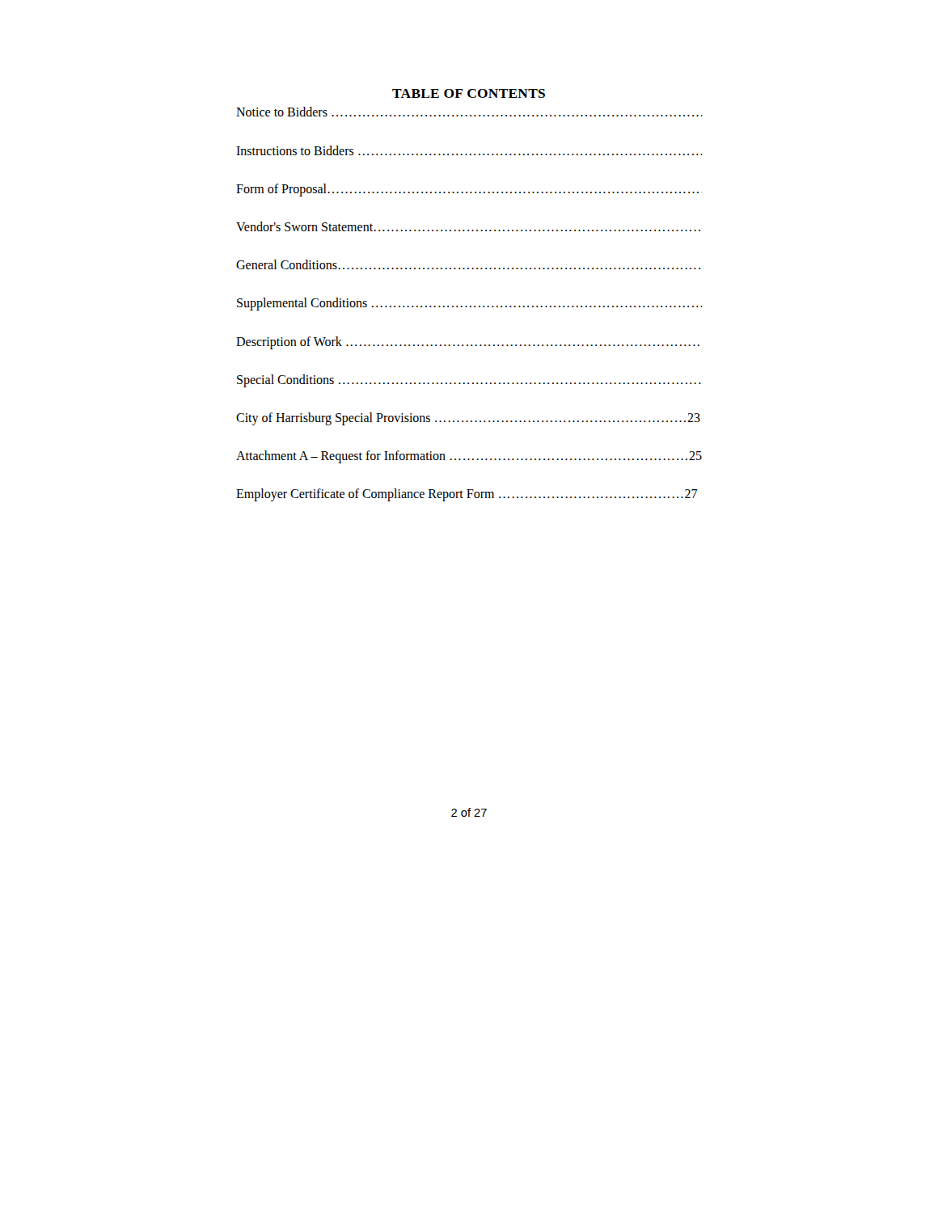TABLE OF CONTENTS
Notice to Bidders …………………………………………………………………………………3
Instructions to Bidders …………………………………………………………………………..4
Form of Proposal…………………………………………………………………………………7
Vendor's Sworn Statement…………………………………………………………………9
General Conditions…………………………………………………………………………..10
Supplemental Conditions …………………………………………………………………16
Description of Work …………………………………………………………………………17
Special Conditions …………………………………………………………………………..21
City of Harrisburg Special Provisions …………………………………………………23
Attachment A – Request for Information ………………………………………………25
Employer Certificate of Compliance Report Form ……………………………………27
2 of 27